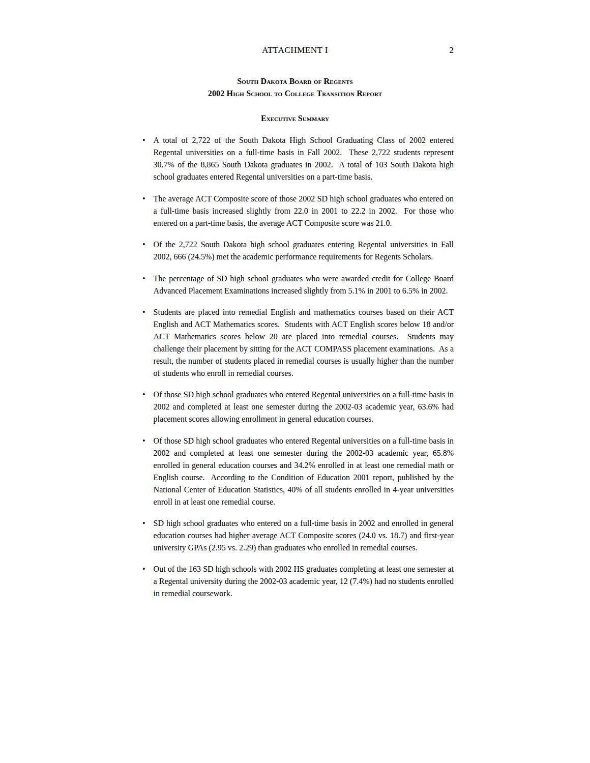ATTACHMENT I 2
South Dakota Board of Regents
2002 High School to College Transition Report
Executive Summary
A total of 2,722 of the South Dakota High School Graduating Class of 2002 entered Regental universities on a full-time basis in Fall 2002. These 2,722 students represent 30.7% of the 8,865 South Dakota graduates in 2002. A total of 103 South Dakota high school graduates entered Regental universities on a part-time basis.
The average ACT Composite score of those 2002 SD high school graduates who entered on a full-time basis increased slightly from 22.0 in 2001 to 22.2 in 2002. For those who entered on a part-time basis, the average ACT Composite score was 21.0.
Of the 2,722 South Dakota high school graduates entering Regental universities in Fall 2002, 666 (24.5%) met the academic performance requirements for Regents Scholars.
The percentage of SD high school graduates who were awarded credit for College Board Advanced Placement Examinations increased slightly from 5.1% in 2001 to 6.5% in 2002.
Students are placed into remedial English and mathematics courses based on their ACT English and ACT Mathematics scores. Students with ACT English scores below 18 and/or ACT Mathematics scores below 20 are placed into remedial courses. Students may challenge their placement by sitting for the ACT COMPASS placement examinations. As a result, the number of students placed in remedial courses is usually higher than the number of students who enroll in remedial courses.
Of those SD high school graduates who entered Regental universities on a full-time basis in 2002 and completed at least one semester during the 2002-03 academic year, 63.6% had placement scores allowing enrollment in general education courses.
Of those SD high school graduates who entered Regental universities on a full-time basis in 2002 and completed at least one semester during the 2002-03 academic year, 65.8% enrolled in general education courses and 34.2% enrolled in at least one remedial math or English course. According to the Condition of Education 2001 report, published by the National Center of Education Statistics, 40% of all students enrolled in 4-year universities enroll in at least one remedial course.
SD high school graduates who entered on a full-time basis in 2002 and enrolled in general education courses had higher average ACT Composite scores (24.0 vs. 18.7) and first-year university GPAs (2.95 vs. 2.29) than graduates who enrolled in remedial courses.
Out of the 163 SD high schools with 2002 HS graduates completing at least one semester at a Regental university during the 2002-03 academic year, 12 (7.4%) had no students enrolled in remedial coursework.